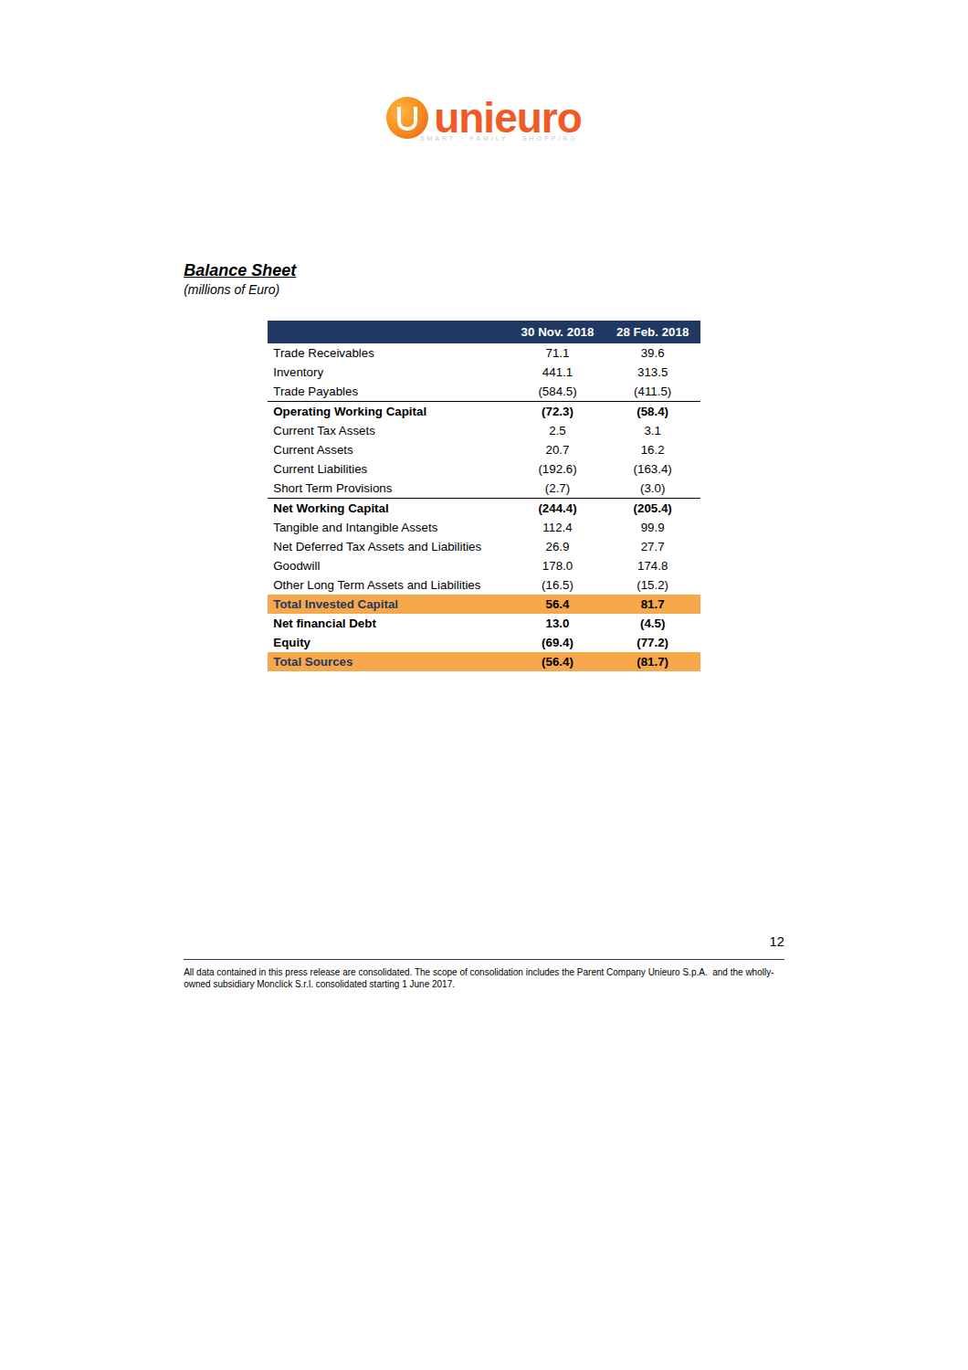unieuro Smart · Family · Shopping
Balance Sheet
(millions of Euro)
| | 30 Nov. 2018 | 28 Feb. 2018 |
| --- | --- | --- |
| Trade Receivables | 71.1 | 39.6 |
| Inventory | 441.1 | 313.5 |
| Trade Payables | (584.5) | (411.5) |
| Operating Working Capital | (72.3) | (58.4) |
| Current Tax Assets | 2.5 | 3.1 |
| Current Assets | 20.7 | 16.2 |
| Current Liabilities | (192.6) | (163.4) |
| Short Term Provisions | (2.7) | (3.0) |
| Net Working Capital | (244.4) | (205.4) |
| Tangible and Intangible Assets | 112.4 | 99.9 |
| Net Deferred Tax Assets and Liabilities | 26.9 | 27.7 |
| Goodwill | 178.0 | 174.8 |
| Other Long Term Assets and Liabilities | (16.5) | (15.2) |
| Total Invested Capital | 56.4 | 81.7 |
| Net financial Debt | 13.0 | (4.5) |
| Equity | (69.4) | (77.2) |
| Total Sources | (56.4) | (81.7) |
12
All data contained in this press release are consolidated. The scope of consolidation includes the Parent Company Unieuro S.p.A. and the wholly-owned subsidiary Monclick S.r.l. consolidated starting 1 June 2017.